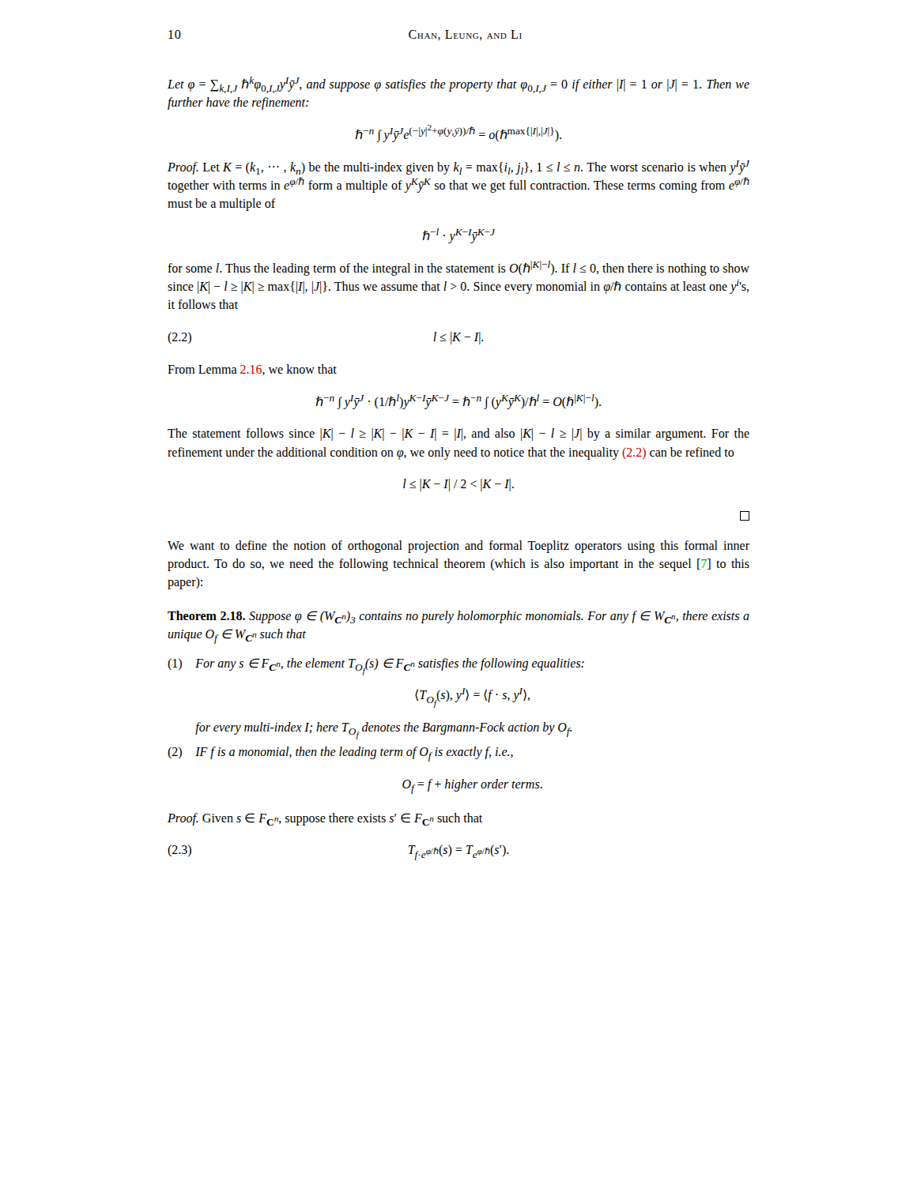10 Chan, Leung, and Li
Let φ = ∑k,I,J ℏkφ0,I,JyIȳJ, and suppose φ satisfies the property that φ0,I,J = 0 if either |I| = 1 or |J| = 1. Then we further have the refinement:
ℏ−n ∫ yIȳJe(−|y|2+φ(y,ȳ))/ℏ = o(ℏmax{|I|,|J|}).
Proof. Let K = (k1, ··· , kn) be the multi-index given by kl = max{il, jl}, 1 ≤ l ≤ n. The worst scenario is when yIȳJ together with terms in eφ/ℏ form a multiple of yKȳK so that we get full contraction. These terms coming from eφ/ℏ must be a multiple of
ℏ−l · yK−IȳK−J
for some l. Thus the leading term of the integral in the statement is O(ℏ|K|−l). If l ≤ 0, then there is nothing to show since |K| − l ≥ |K| ≥ max{|I|, |J|}. Thus we assume that l > 0. Since every monomial in φ/ℏ contains at least one yi's, it follows that
(2.2) l ≤ |K − I|.
From Lemma 2.16, we know that
ℏ−n ∫ yIȳJ · (1/ℏl)yK−IȳK−J = ℏ−n ∫ (yKȳK)/ℏl = O(ℏ|K|−l).
The statement follows since |K| − l ≥ |K| − |K − I| = |I|, and also |K| − l ≥ |J| by a similar argument. For the refinement under the additional condition on φ, we only need to notice that the inequality (2.2) can be refined to
l ≤ |K − I| / 2 < |K − I|.
We want to define the notion of orthogonal projection and formal Toeplitz operators using this formal inner product. To do so, we need the following technical theorem (which is also important in the sequel [7] to this paper):
Theorem 2.18. Suppose φ ∈ (WCn)3 contains no purely holomorphic monomials. For any f ∈ WCn, there exists a unique Of ∈ WCn such that
(1) For any s ∈ FCn, the element TOf(s) ∈ FCn satisfies the following equalities:
⟨TOf(s), yI⟩ = ⟨f · s, yI⟩,
for every multi-index I; here TOf denotes the Bargmann-Fock action by Of.
(2) IF f is a monomial, then the leading term of Of is exactly f, i.e.,
Of = f + higher order terms.
Proof. Given s ∈ FCn, suppose there exists s′ ∈ FCn such that
(2.3) Tf·eφ/ℏ(s) = Teφ/ℏ(s′).